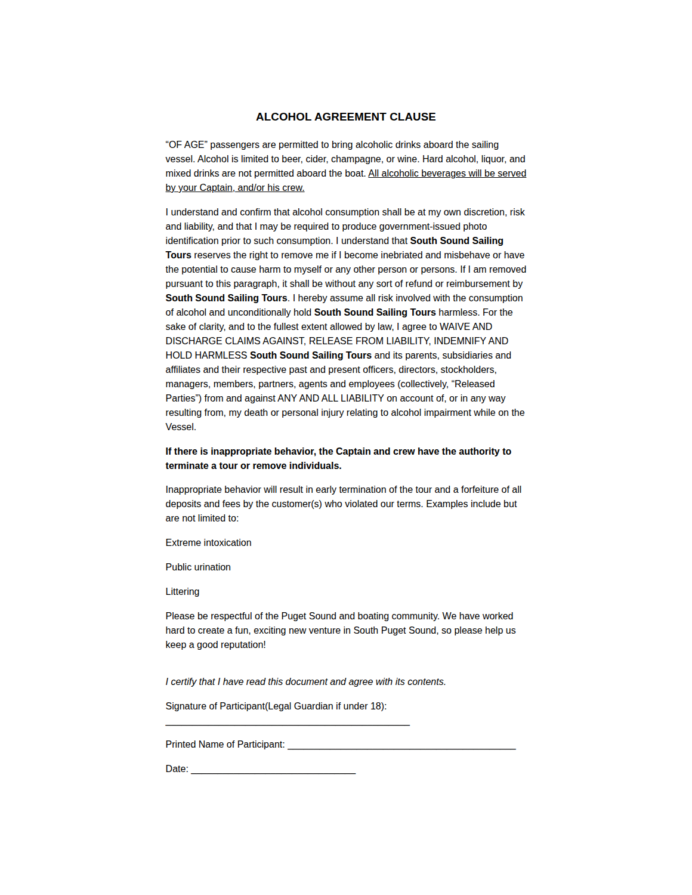ALCOHOL AGREEMENT CLAUSE
“OF AGE” passengers are permitted to bring alcoholic drinks aboard the sailing vessel. Alcohol is limited to beer, cider, champagne, or wine. Hard alcohol, liquor, and mixed drinks are not permitted aboard the boat. All alcoholic beverages will be served by your Captain, and/or his crew.
I understand and confirm that alcohol consumption shall be at my own discretion, risk and liability, and that I may be required to produce government-issued photo identification prior to such consumption. I understand that South Sound Sailing Tours reserves the right to remove me if I become inebriated and misbehave or have the potential to cause harm to myself or any other person or persons. If I am removed pursuant to this paragraph, it shall be without any sort of refund or reimbursement by South Sound Sailing Tours. I hereby assume all risk involved with the consumption of alcohol and unconditionally hold South Sound Sailing Tours harmless. For the sake of clarity, and to the fullest extent allowed by law, I agree to WAIVE AND DISCHARGE CLAIMS AGAINST, RELEASE FROM LIABILITY, INDEMNIFY AND HOLD HARMLESS South Sound Sailing Tours and its parents, subsidiaries and affiliates and their respective past and present officers, directors, stockholders, managers, members, partners, agents and employees (collectively, “Released Parties”) from and against ANY AND ALL LIABILITY on account of, or in any way resulting from, my death or personal injury relating to alcohol impairment while on the Vessel.
If there is inappropriate behavior, the Captain and crew have the authority to terminate a tour or remove individuals.
Inappropriate behavior will result in early termination of the tour and a forfeiture of all deposits and fees by the customer(s) who violated our terms. Examples include but are not limited to:
Extreme intoxication
Public urination
Littering
Please be respectful of the Puget Sound and boating community. We have worked hard to create a fun, exciting new venture in South Puget Sound, so please help us keep a good reputation!
I certify that I have read this document and agree with its contents.
Signature of Participant(Legal Guardian if under 18): ______________________________________________
Printed Name of Participant: ___________________________________________
Date: _______________________________